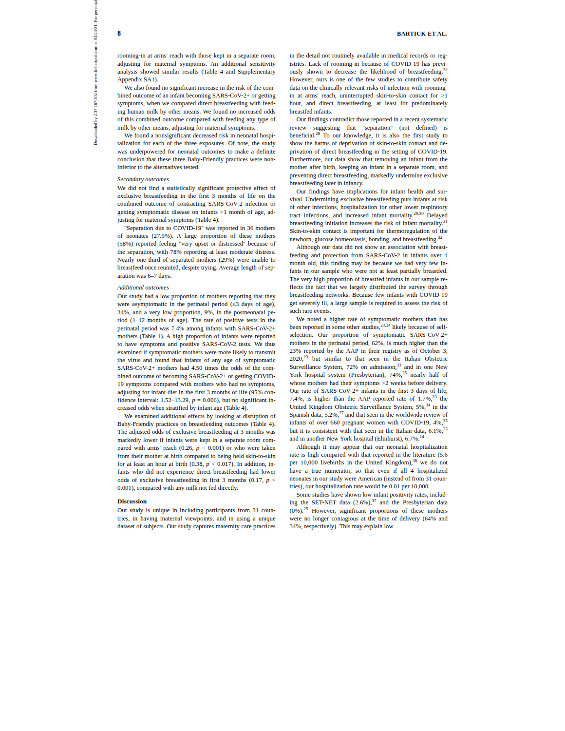Downloaded by 2.37.167.202 from www.liebertpub.com at 02/24/21. For personal use only.
8 BARTICK ET AL.
rooming-in at arms' reach with those kept in a separate room, adjusting for maternal symptoms. An additional sensitivity analysis showed similar results (Table 4 and Supplementary Appendix SA1).
We also found no significant increase in the risk of the combined outcome of an infant becoming SARS-CoV-2+ or getting symptoms, when we compared direct breastfeeding with feeding human milk by other means. We found no increased odds of this combined outcome compared with feeding any type of milk by other means, adjusting for maternal symptoms.
We found a nonsignificant decreased risk in neonatal hospitalization for each of the three exposures. Of note, the study was underpowered for neonatal outcomes to make a definite conclusion that these three Baby-Friendly practices were noninferior to the alternatives tested.
Secondary outcomes
We did not find a statistically significant protective effect of exclusive breastfeeding in the first 3 months of life on the combined outcome of contracting SARS-CoV-2 infection or getting symptomatic disease on infants >1 month of age, adjusting for maternal symptoms (Table 4).
''Separation due to COVID-19'' was reported in 36 mothers of neonates (27.9%). A large proportion of these mothers (58%) reported feeling ''very upset or distressed'' because of the separation, with 78% reporting at least moderate distress. Nearly one third of separated mothers (29%) were unable to breastfeed once reunited, despite trying. Average length of separation was 6–7 days.
Additional outcomes
Our study had a low proportion of mothers reporting that they were asymptomatic in the perinatal period (≤3 days of age), 34%, and a very low proportion, 9%, in the postneonatal period (1–12 months of age). The rate of positive tests in the perinatal period was 7.4% among infants with SARS-CoV-2+ mothers (Table 1). A high proportion of infants were reported to have symptoms and positive SARS-CoV-2 tests. We thus examined if symptomatic mothers were more likely to transmit the virus and found that infants of any age of symptomatic SARS-CoV-2+ mothers had 4.50 times the odds of the combined outcome of becoming SARS-CoV-2+ or getting COVID-19 symptoms compared with mothers who had no symptoms, adjusting for infant diet in the first 3 months of life (95% confidence interval: 1.52–13.29, p = 0.006), but no significant increased odds when stratified by infant age (Table 4).
We examined additional effects by looking at disruption of Baby-Friendly practices on breastfeeding outcomes (Table 4). The adjusted odds of exclusive breastfeeding at 3 months was markedly lower if infants were kept in a separate room compared with arms' reach (0.26, p = 0.001) or who were taken from their mother at birth compared to being held skin-to-skin for at least an hour at birth (0.38, p < 0.017). In addition, infants who did not experience direct breastfeeding had lower odds of exclusive breastfeeding in first 3 months (0.17, p < 0.001), compared with any milk not fed directly.
Discussion
Our study is unique in including participants from 31 countries, in having maternal viewpoints, and in using a unique dataset of subjects. Our study captures maternity care practices in the detail not routinely available in medical records or registries. Lack of rooming-in because of COVID-19 has previously shown to decrease the likelihood of breastfeeding.22 However, ours is one of the few studies to contribute safety data on the clinically relevant risks of infection with rooming-in at arms' reach, uninterrupted skin-to-skin contact for >1 hour, and direct breastfeeding, at least for predominately breastfed infants.
Our findings contradict those reported in a recent systematic review suggesting that ''separation'' (not defined) is beneficial.28 To our knowledge, it is also the first study to show the harms of deprivation of skin-to-skin contact and deprivation of direct breastfeeding in the setting of COVID-19. Furthermore, our data show that removing an infant from the mother after birth, keeping an infant in a separate room, and preventing direct breastfeeding, markedly undermine exclusive breastfeeding later in infancy.
Our findings have implications for infant health and survival. Undermining exclusive breastfeeding puts infants at risk of other infections, hospitalization for other lower respiratory tract infections, and increased infant mortality.29,30 Delayed breastfeeding initiation increases the risk of infant mortality.31 Skin-to-skin contact is important for thermoregulation of the newborn, glucose homeostasis, bonding, and breastfeeding.32
Although our data did not show an association with breastfeeding and protection from SARS-CoV-2 in infants over 1 month old, this finding may be because we had very few infants in our sample who were not at least partially breastfed. The very high proportion of breastfed infants in our sample reflects the fact that we largely distributed the survey through breastfeeding networks. Because few infants with COVID-19 get severely ill, a large sample is required to assess the risk of such rare events.
We noted a higher rate of symptomatic mothers than has been reported in some other studies,23,24 likely because of self-selection. Our proportion of symptomatic SARS-CoV-2+ mothers in the perinatal period, 62%, is much higher than the 23% reported by the AAP in their registry as of October 3, 2020,23 but similar to that seen in the Italian Obstetric Surveillance System, 72% on admission,33 and in one New York hospital system (Presbyterian), 74%,25 nearly half of whose mothers had their symptoms >2 weeks before delivery. Our rate of SARS-CoV-2+ infants in the first 3 days of life, 7.4%, is higher than the AAP reported rate of 1.7%,23 the United Kingdom Obstetric Surveillance System, 5%,34 in the Spanish data, 5.2%,27 and that seen in the worldwide review of infants of over 660 pregnant women with COVID-19, 4%,35 but it is consistent with that seen in the Italian data, 6.1%,33 and in another New York hospital (Elmhurst), 6.7%.24
Although it may appear that our neonatal hospitalization rate is high compared with that reported in the literature (5.6 per 10,000 livebirths in the United Kingdom),36 we do not have a true numerator, so that even if all 4 hospitalized neonates in our study were American (instead of from 31 countries), our hospitalization rate would be 0.01 per 10,000.
Some studies have shown low infant positivity rates, including the SET-NET data (2.6%),37 and the Presbyterian data (0%).25 However, significant proportions of these mothers were no longer contagious at the time of delivery (64% and 34%, respectively). This may explain low